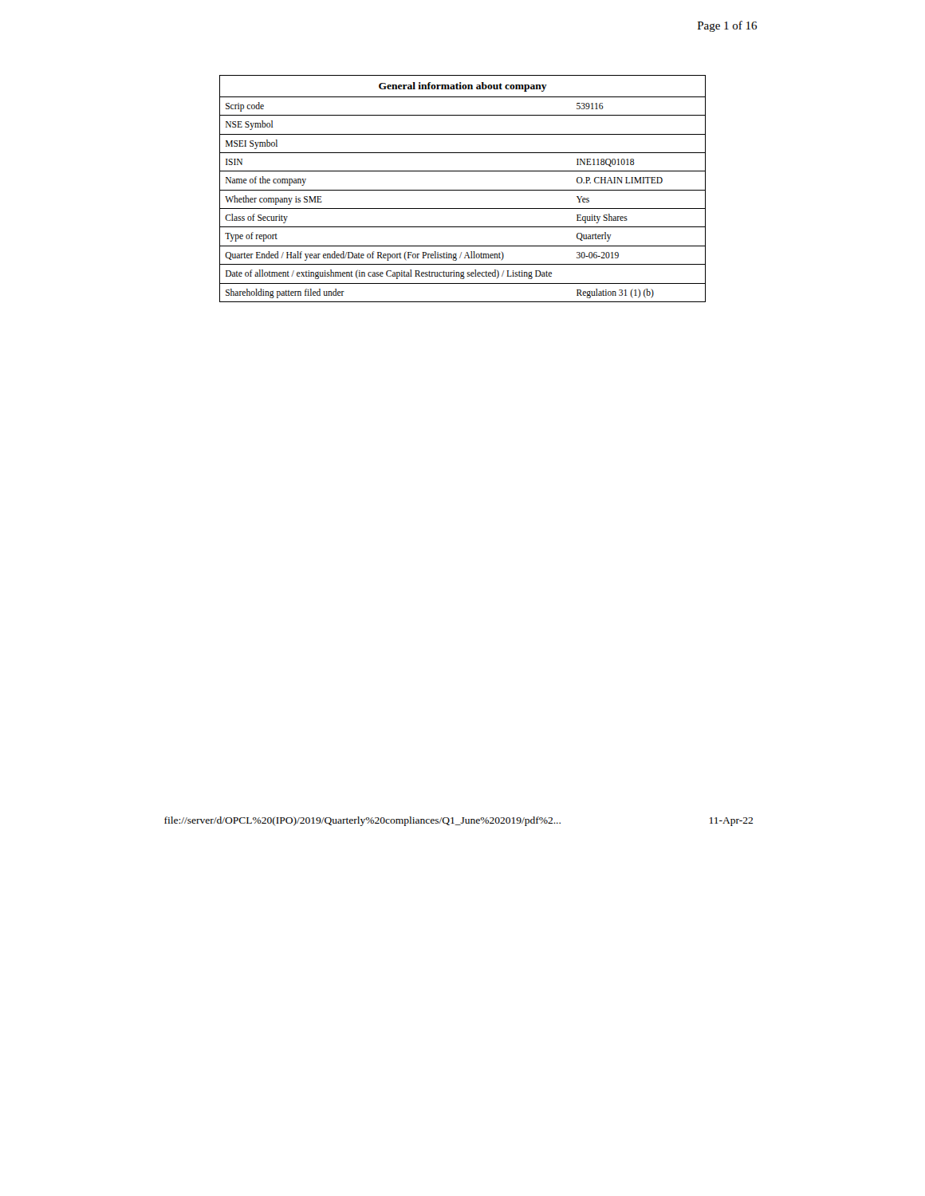Page 1 of 16
General information about company
| Scrip code | 539116 |
| NSE Symbol | |
| MSEI Symbol | |
| ISIN | INE118Q01018 |
| Name of the company | O.P. CHAIN LIMITED |
| Whether company is SME | Yes |
| Class of Security | Equity Shares |
| Type of report | Quarterly |
| Quarter Ended / Half year ended/Date of Report (For Prelisting / Allotment) | 30-06-2019 |
| Date of allotment / extinguishment (in case Capital Restructuring selected) / Listing Date | |
| Shareholding pattern filed under | Regulation 31 (1) (b) |
file://server/d/OPCL%20(IPO)/2019/Quarterly%20compliances/Q1_June%202019/pdf%2...
11-Apr-22